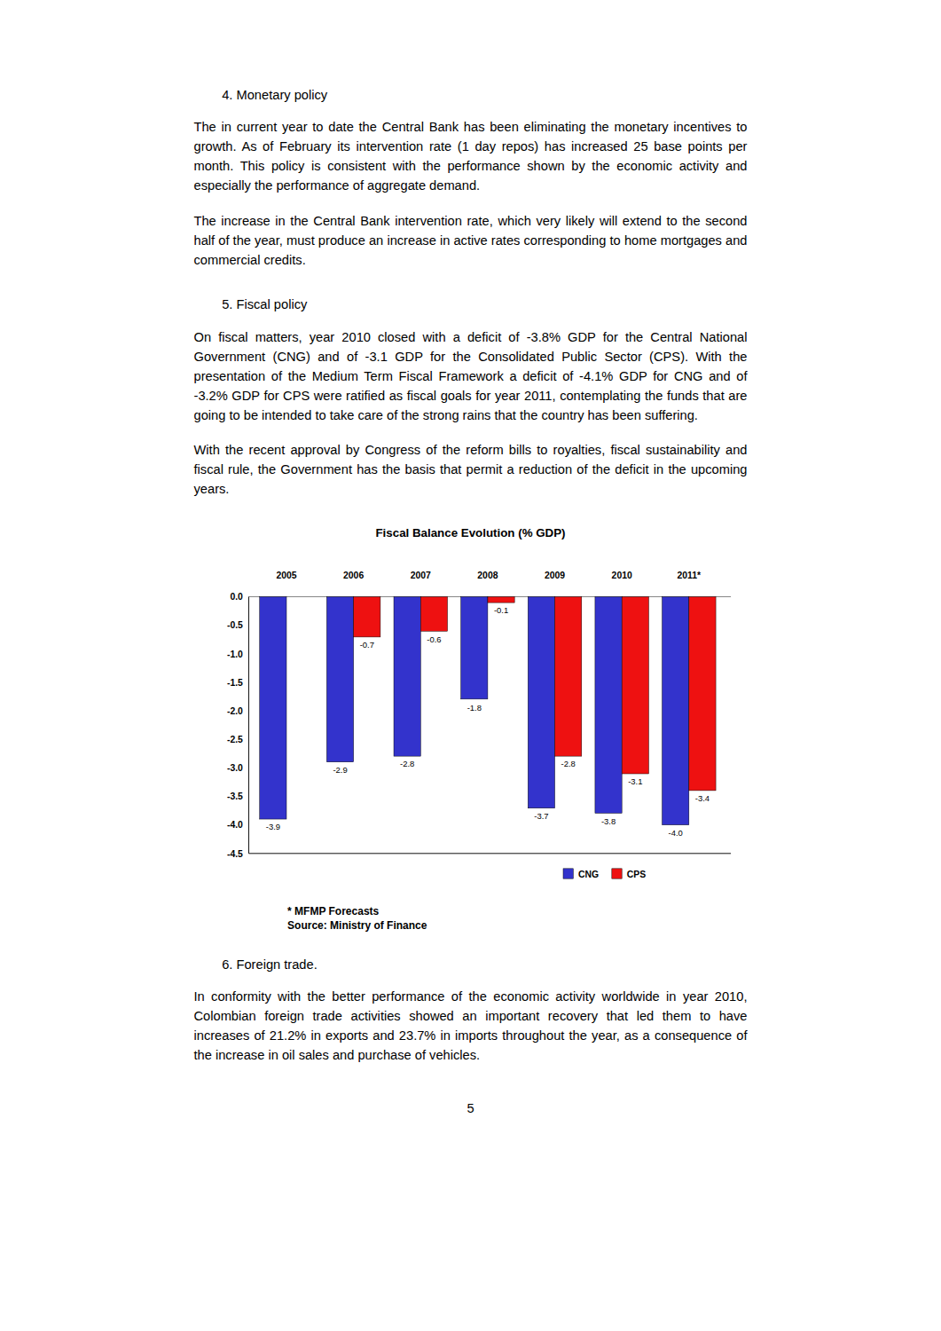Monetary policy
The in current year to date the Central Bank has been eliminating the monetary incentives to growth. As of February its intervention rate (1 day repos) has increased 25 base points per month. This policy is consistent with the performance shown by the economic activity and especially the performance of aggregate demand.
The increase in the Central Bank intervention rate, which very likely will extend to the second half of the year, must produce an increase in active rates corresponding to home mortgages and commercial credits.
Fiscal policy
On fiscal matters, year 2010 closed with a deficit of -3.8% GDP for the Central National Government (CNG) and of -3.1 GDP for the Consolidated Public Sector (CPS). With the presentation of the Medium Term Fiscal Framework a deficit of -4.1% GDP for CNG and of -3.2% GDP for CPS were ratified as fiscal goals for year 2011, contemplating the funds that are going to be intended to take care of the strong rains that the country has been suffering.
With the recent approval by Congress of the reform bills to royalties, fiscal sustainability and fiscal rule, the Government has the basis that permit a reduction of the deficit in the upcoming years.
Fiscal Balance Evolution (% GDP)
0.0 -0.5 -1.0 -1.5 -2.0 -2.5 -3.0 -3.5 -4.0 -4.5 2005 2006 2007 2008 2009 2010 2011* -3.9 -2.9 -0.7 -2.8 -0.6 -1.8 -0.1 -3.7 -2.8 -3.8 -3.1 -4.0 -3.4 CNG CPS
* MFMP Forecasts
Source: Ministry of Finance
Foreign trade.
In conformity with the better performance of the economic activity worldwide in year 2010, Colombian foreign trade activities showed an important recovery that led them to have increases of 21.2% in exports and 23.7% in imports throughout the year, as a consequence of the increase in oil sales and purchase of vehicles.
5